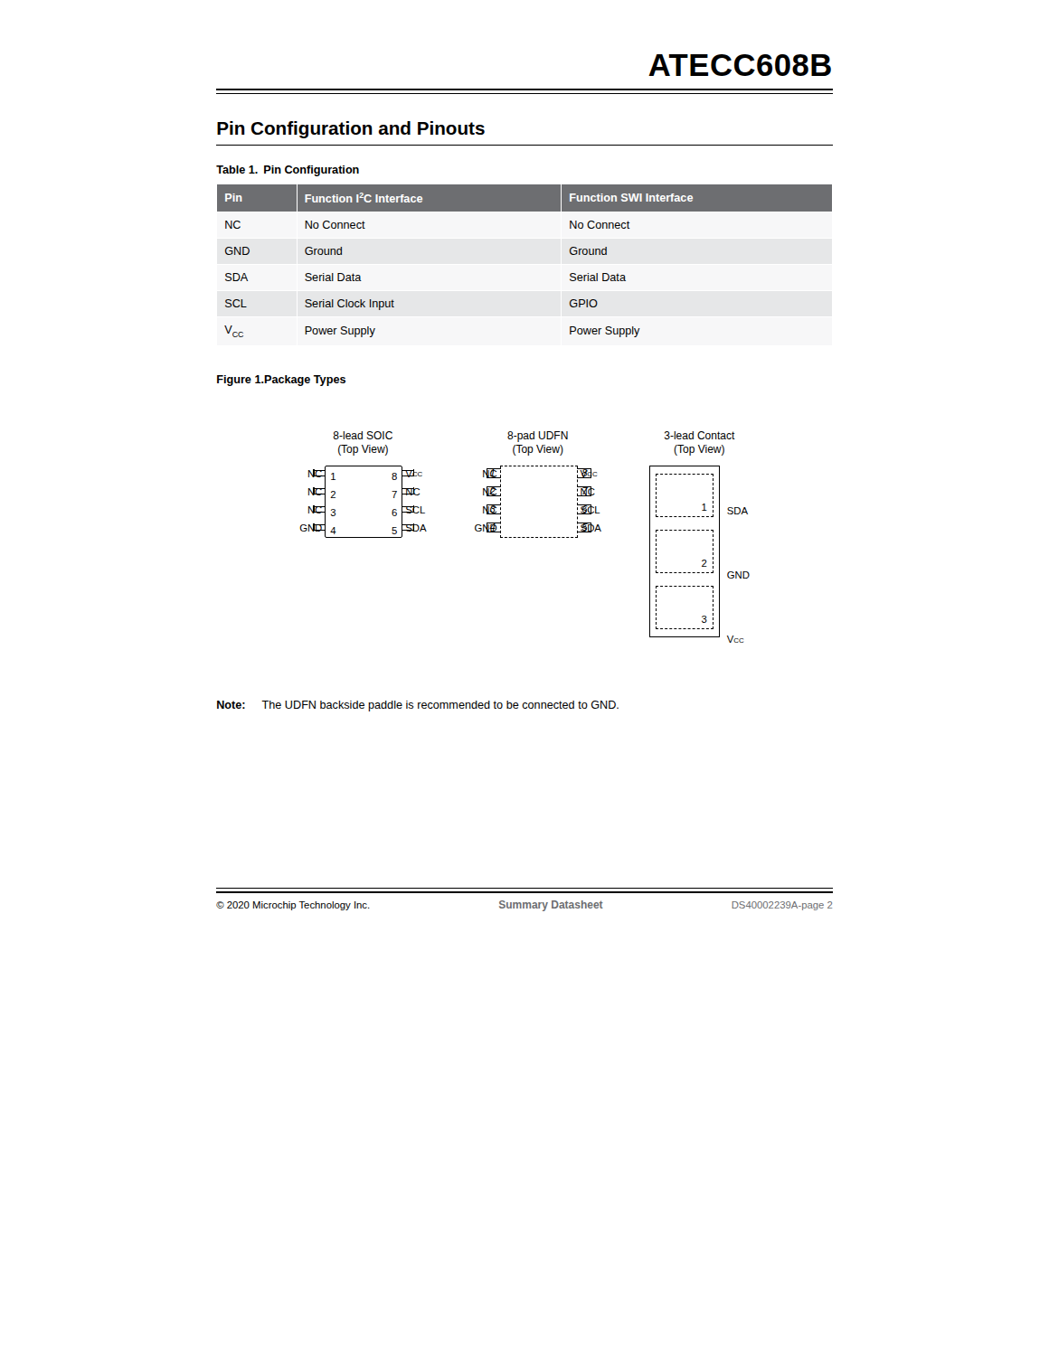ATECC608B
Pin Configuration and Pinouts
Table 1. Pin Configuration
| Pin | Function I 2 C Interface | Function SWI Interface |
| --- | --- | --- |
| NC | No Connect | No Connect |
| GND | Ground | Ground |
| SDA | Serial Data | Serial Data |
| SCL | Serial Clock Input | GPIO |
| V CC | Power Supply | Power Supply |
Figure 1. Package Types
8-lead SOIC
(Top View)
NC NC NC GND
1 2 3 4 8 7 6 5
VCC NC SCL SDA
8-pad UDFN
(Top View)
NC NC NC GND
1234
8765
VCC NC SCL SDA
3-lead Contact
(Top View)
1
2
3
SDA GND VCC
Note: The UDFN backside paddle is recommended to be connected to GND.
© 2020 Microchip Technology Inc.
Summary Datasheet
DS40002239A-page 2